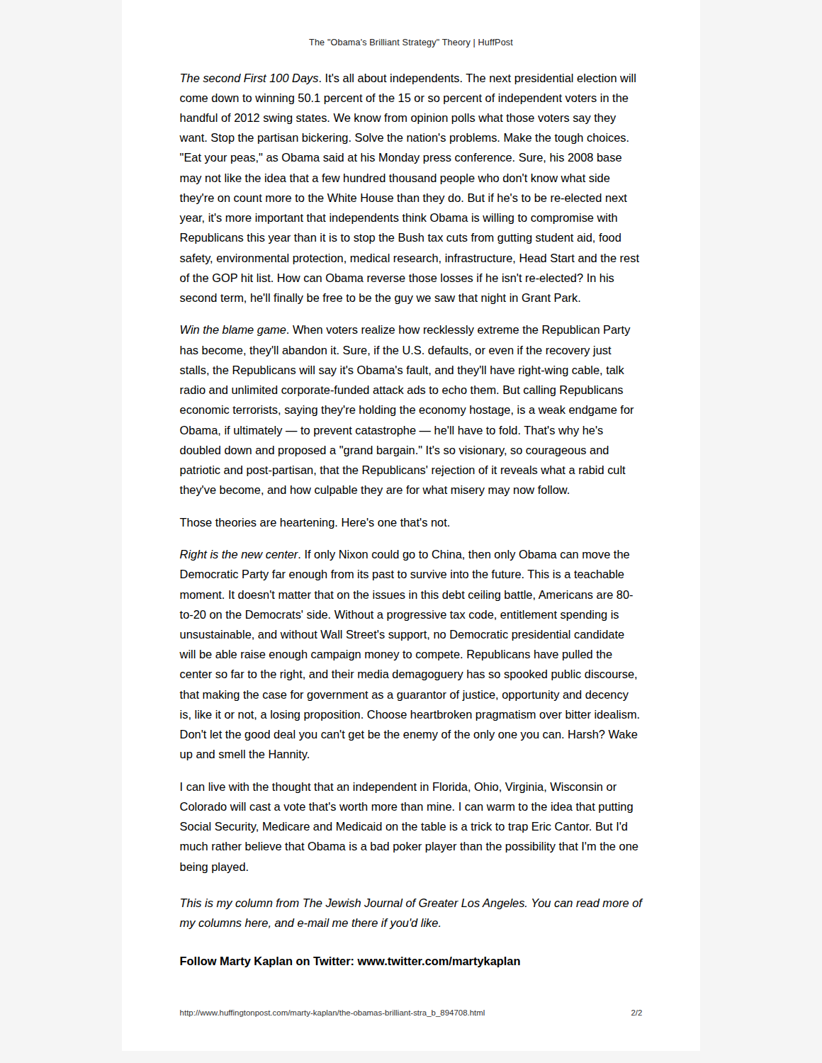The "Obama's Brilliant Strategy" Theory | HuffPost
The second First 100 Days. It's all about independents. The next presidential election will come down to winning 50.1 percent of the 15 or so percent of independent voters in the handful of 2012 swing states. We know from opinion polls what those voters say they want. Stop the partisan bickering. Solve the nation's problems. Make the tough choices. "Eat your peas," as Obama said at his Monday press conference. Sure, his 2008 base may not like the idea that a few hundred thousand people who don't know what side they're on count more to the White House than they do. But if he's to be re-elected next year, it's more important that independents think Obama is willing to compromise with Republicans this year than it is to stop the Bush tax cuts from gutting student aid, food safety, environmental protection, medical research, infrastructure, Head Start and the rest of the GOP hit list. How can Obama reverse those losses if he isn't re-elected? In his second term, he'll finally be free to be the guy we saw that night in Grant Park.
Win the blame game. When voters realize how recklessly extreme the Republican Party has become, they'll abandon it. Sure, if the U.S. defaults, or even if the recovery just stalls, the Republicans will say it's Obama's fault, and they'll have right-wing cable, talk radio and unlimited corporate-funded attack ads to echo them. But calling Republicans economic terrorists, saying they're holding the economy hostage, is a weak endgame for Obama, if ultimately — to prevent catastrophe — he'll have to fold. That's why he's doubled down and proposed a "grand bargain." It's so visionary, so courageous and patriotic and post-partisan, that the Republicans' rejection of it reveals what a rabid cult they've become, and how culpable they are for what misery may now follow.
Those theories are heartening. Here's one that's not.
Right is the new center. If only Nixon could go to China, then only Obama can move the Democratic Party far enough from its past to survive into the future. This is a teachable moment. It doesn't matter that on the issues in this debt ceiling battle, Americans are 80-to-20 on the Democrats' side. Without a progressive tax code, entitlement spending is unsustainable, and without Wall Street's support, no Democratic presidential candidate will be able raise enough campaign money to compete. Republicans have pulled the center so far to the right, and their media demagoguery has so spooked public discourse, that making the case for government as a guarantor of justice, opportunity and decency is, like it or not, a losing proposition. Choose heartbroken pragmatism over bitter idealism. Don't let the good deal you can't get be the enemy of the only one you can. Harsh? Wake up and smell the Hannity.
I can live with the thought that an independent in Florida, Ohio, Virginia, Wisconsin or Colorado will cast a vote that's worth more than mine. I can warm to the idea that putting Social Security, Medicare and Medicaid on the table is a trick to trap Eric Cantor. But I'd much rather believe that Obama is a bad poker player than the possibility that I'm the one being played.
This is my column from The Jewish Journal of Greater Los Angeles. You can read more of my columns here, and e-mail me there if you'd like.
Follow Marty Kaplan on Twitter: www.twitter.com/martykaplan
http://www.huffingtonpost.com/marty-kaplan/the-obamas-brilliant-stra_b_894708.html 2/2